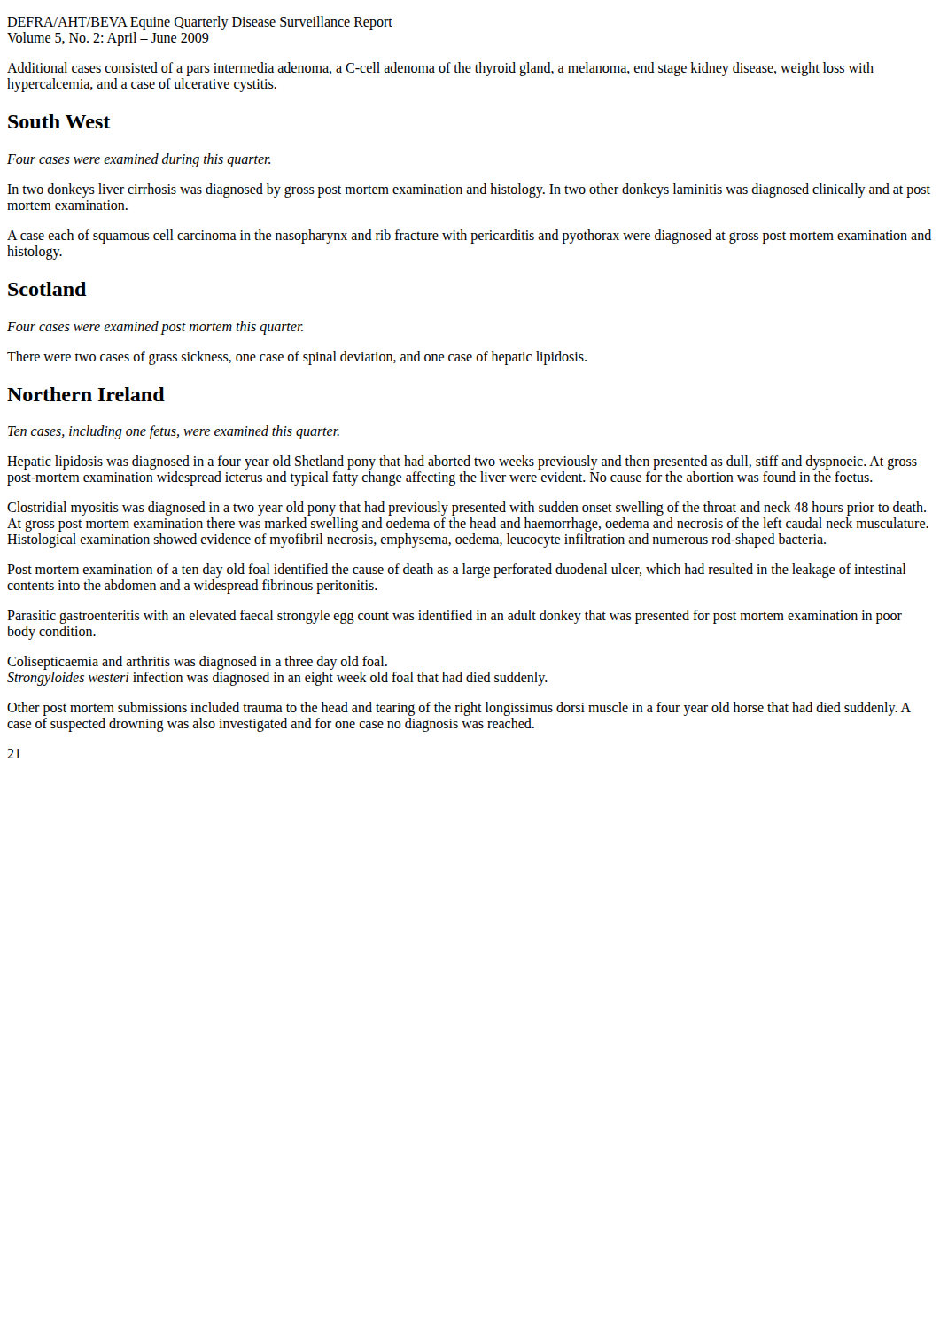DEFRA/AHT/BEVA Equine Quarterly Disease Surveillance Report
Volume 5, No. 2: April – June 2009
Additional cases consisted of a pars intermedia adenoma, a C-cell adenoma of the thyroid gland, a melanoma, end stage kidney disease, weight loss with hypercalcemia, and a case of ulcerative cystitis.
South West
Four cases were examined during this quarter.
In two donkeys liver cirrhosis was diagnosed by gross post mortem examination and histology. In two other donkeys laminitis was diagnosed clinically and at post mortem examination.
A case each of squamous cell carcinoma in the nasopharynx and rib fracture with pericarditis and pyothorax were diagnosed at gross post mortem examination and histology.
Scotland
Four cases were examined post mortem this quarter.
There were two cases of grass sickness, one case of spinal deviation, and one case of hepatic lipidosis.
Northern Ireland
Ten cases, including one fetus, were examined this quarter.
Hepatic lipidosis was diagnosed in a four year old Shetland pony that had aborted two weeks previously and then presented as dull, stiff and dyspnoeic. At gross post-mortem examination widespread icterus and typical fatty change affecting the liver were evident. No cause for the abortion was found in the foetus.
Clostridial myositis was diagnosed in a two year old pony that had previously presented with sudden onset swelling of the throat and neck 48 hours prior to death. At gross post mortem examination there was marked swelling and oedema of the head and haemorrhage, oedema and necrosis of the left caudal neck musculature. Histological examination showed evidence of myofibril necrosis, emphysema, oedema, leucocyte infiltration and numerous rod-shaped bacteria.
Post mortem examination of a ten day old foal identified the cause of death as a large perforated duodenal ulcer, which had resulted in the leakage of intestinal contents into the abdomen and a widespread fibrinous peritonitis.
Parasitic gastroenteritis with an elevated faecal strongyle egg count was identified in an adult donkey that was presented for post mortem examination in poor body condition.
Colisepticaemia and arthritis was diagnosed in a three day old foal.
Strongyloides westeri infection was diagnosed in an eight week old foal that had died suddenly.
Other post mortem submissions included trauma to the head and tearing of the right longissimus dorsi muscle in a four year old horse that had died suddenly. A case of suspected drowning was also investigated and for one case no diagnosis was reached.
21